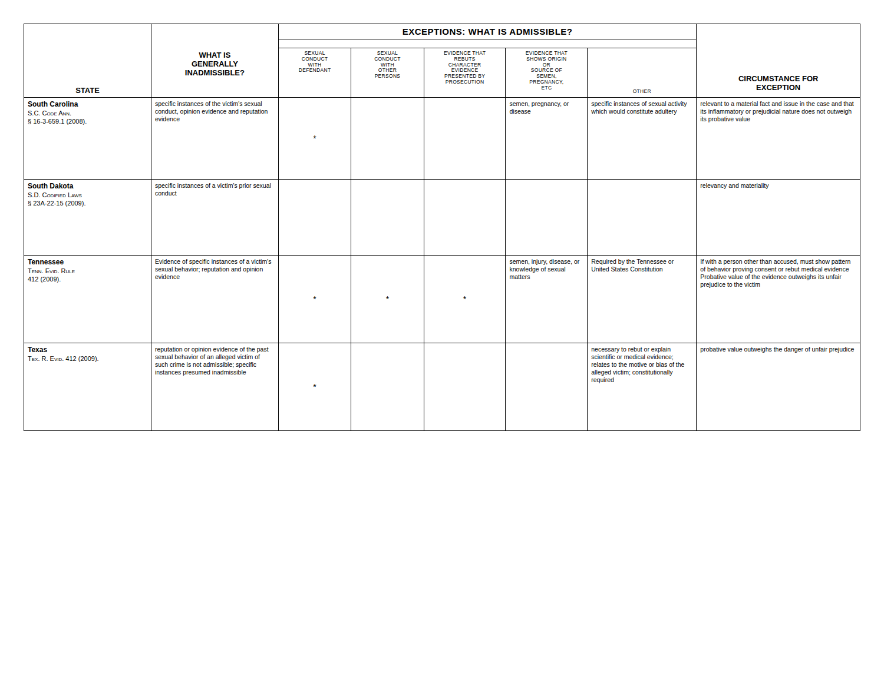| | | EXCEPTIONS: WHAT IS ADMISSIBLE? | |
| --- | --- | --- | --- |
| STATE | WHAT IS GENERALLY INADMISSIBLE? | SEXUAL CONDUCT WITH DEFENDANT | SEXUAL CONDUCT WITH OTHER PERSONS | EVIDENCE THAT REBUTS CHARACTER EVIDENCE PRESENTED BY PROSECUTION | EVIDENCE THAT SHOWS ORIGIN OR SOURCE OF SEMEN, PREGNANCY, ETC | OTHER | CIRCUMSTANCE FOR EXCEPTION |
| South Carolina S.C. Code Ann. § 16-3-659.1 (2008). | specific instances of the victim's sexual conduct, opinion evidence and reputation evidence | * | | | semen, pregnancy, or disease | specific instances of sexual activity which would constitute adultery | relevant to a material fact and issue in the case and that its inflammatory or prejudicial nature does not outweigh its probative value |
| South Dakota S.D. Codified Laws § 23A-22-15 (2009). | specific instances of a victim's prior sexual conduct | | | | | | relevancy and materiality |
| Tennessee Tenn. Evid. Rule 412 (2009). | Evidence of specific instances of a victim's sexual behavior; reputation and opinion evidence | * | * | * | semen, injury, disease, or knowledge of sexual matters | Required by the Tennessee or United States Constitution | If with a person other than accused, must show pattern of behavior proving consent or rebut medical evidence Probative value of the evidence outweighs its unfair prejudice to the victim |
| Texas Tex. R. Evid. 412 (2009). | reputation or opinion evidence of the past sexual behavior of an alleged victim of such crime is not admissible; specific instances presumed inadmissible | * | | | | necessary to rebut or explain scientific or medical evidence; relates to the motive or bias of the alleged victim; constitutionally required | probative value outweighs the danger of unfair prejudice |